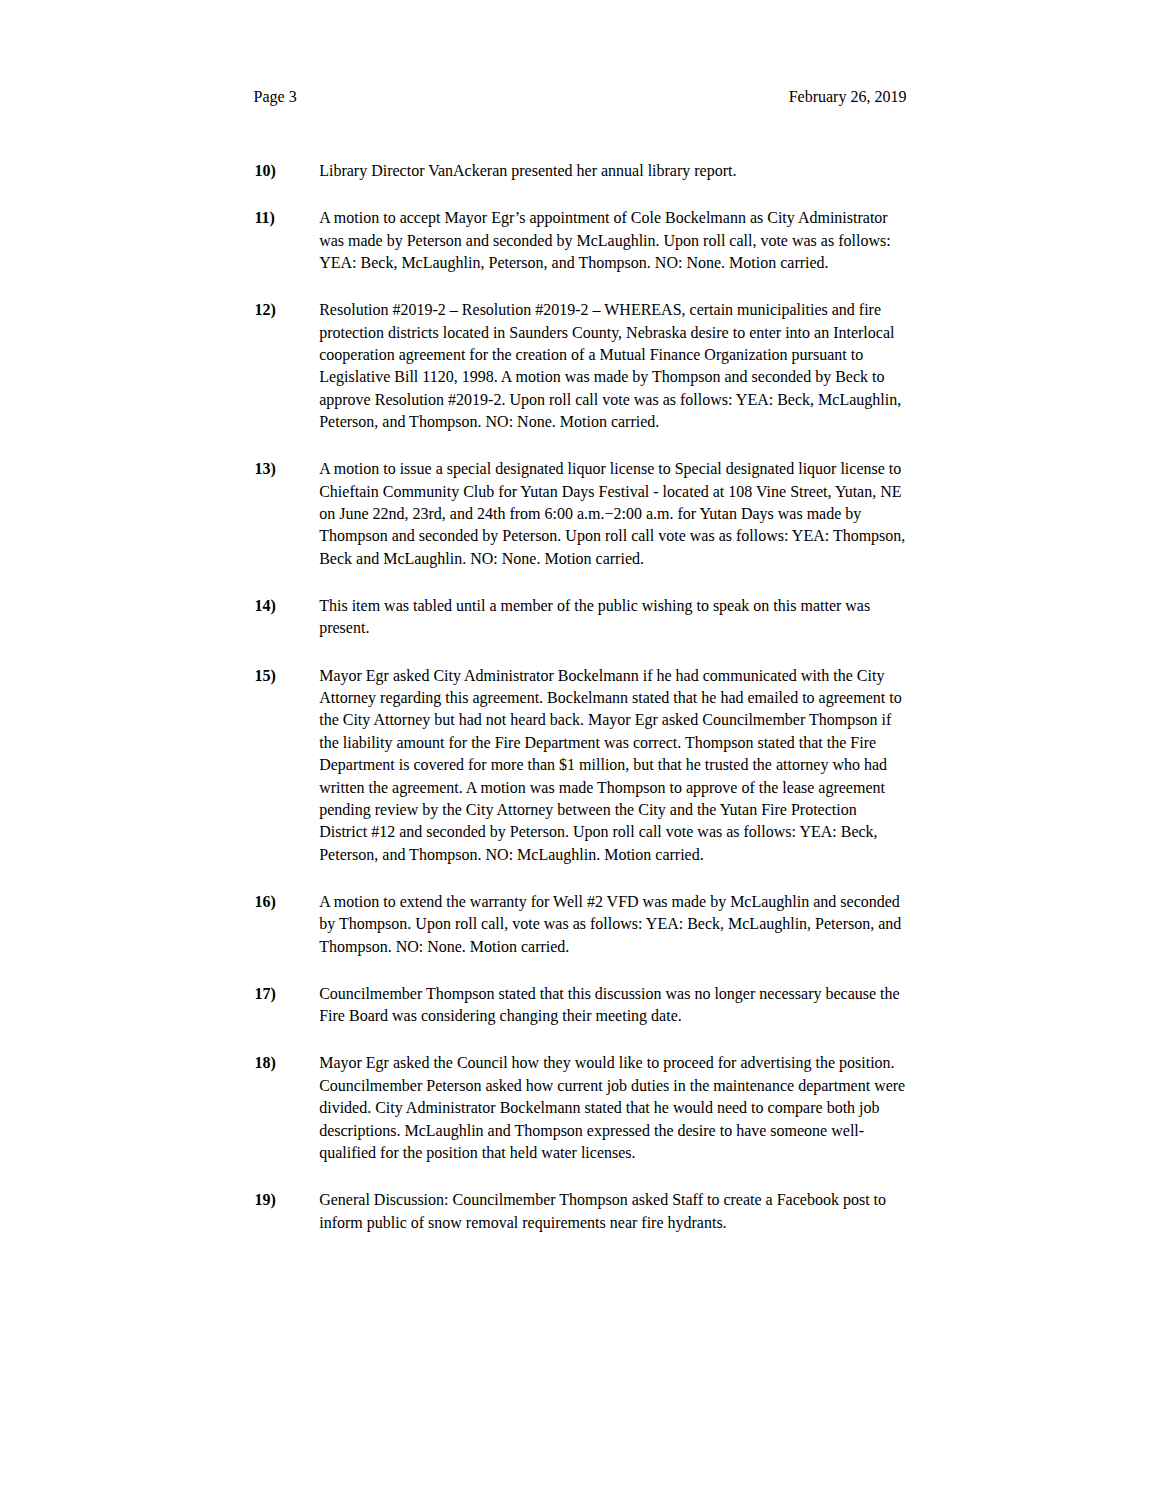Page 3 February 26, 2019
10)
Library Director VanAckeran presented her annual library report.
11)
A motion to accept Mayor Egr’s appointment of Cole Bockelmann as City Administrator was made by Peterson and seconded by McLaughlin. Upon roll call, vote was as follows: YEA: Beck, McLaughlin, Peterson, and Thompson. NO: None. Motion carried.
12)
Resolution #2019-2 – Resolution #2019-2 – WHEREAS, certain municipalities and fire protection districts located in Saunders County, Nebraska desire to enter into an Interlocal cooperation agreement for the creation of a Mutual Finance Organization pursuant to Legislative Bill 1120, 1998. A motion was made by Thompson and seconded by Beck to approve Resolution #2019-2. Upon roll call vote was as follows: YEA: Beck, McLaughlin, Peterson, and Thompson. NO: None. Motion carried.
13)
A motion to issue a special designated liquor license to Special designated liquor license to Chieftain Community Club for Yutan Days Festival - located at 108 Vine Street, Yutan, NE on June 22nd, 23rd, and 24th from 6:00 a.m.−2:00 a.m. for Yutan Days was made by Thompson and seconded by Peterson. Upon roll call vote was as follows: YEA: Thompson, Beck and McLaughlin. NO: None. Motion carried.
14)
This item was tabled until a member of the public wishing to speak on this matter was present.
15)
Mayor Egr asked City Administrator Bockelmann if he had communicated with the City Attorney regarding this agreement. Bockelmann stated that he had emailed to agreement to the City Attorney but had not heard back. Mayor Egr asked Councilmember Thompson if the liability amount for the Fire Department was correct. Thompson stated that the Fire Department is covered for more than $1 million, but that he trusted the attorney who had written the agreement. A motion was made Thompson to approve of the lease agreement pending review by the City Attorney between the City and the Yutan Fire Protection District #12 and seconded by Peterson. Upon roll call vote was as follows: YEA: Beck, Peterson, and Thompson. NO: McLaughlin. Motion carried.
16)
A motion to extend the warranty for Well #2 VFD was made by McLaughlin and seconded by Thompson. Upon roll call, vote was as follows: YEA: Beck, McLaughlin, Peterson, and Thompson. NO: None. Motion carried.
17)
Councilmember Thompson stated that this discussion was no longer necessary because the Fire Board was considering changing their meeting date.
18)
Mayor Egr asked the Council how they would like to proceed for advertising the position. Councilmember Peterson asked how current job duties in the maintenance department were divided. City Administrator Bockelmann stated that he would need to compare both job descriptions. McLaughlin and Thompson expressed the desire to have someone well-qualified for the position that held water licenses.
19)
General Discussion: Councilmember Thompson asked Staff to create a Facebook post to inform public of snow removal requirements near fire hydrants.